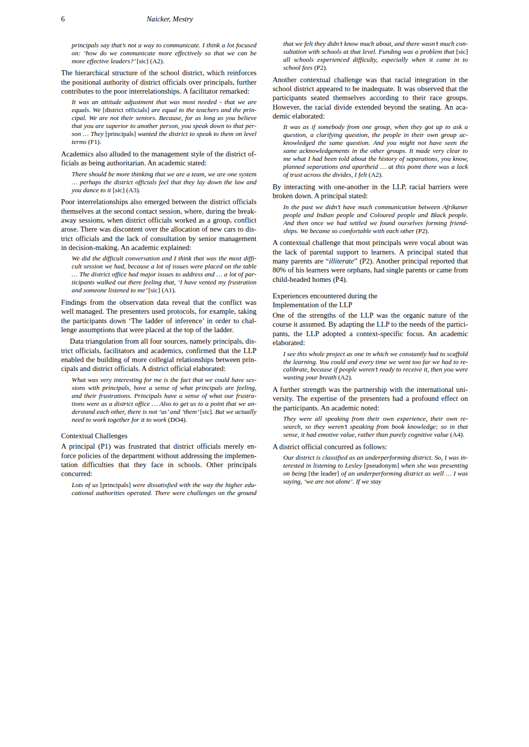6 Naicker, Mestry
principals say that’s not a way to communicate. I think a lot focused on: ‘how do we communicate more effectively so that we can be more effective leaders?’ [sic] (A2).
The hierarchical structure of the school district, which reinforces the positional authority of district officials over principals, further contributes to the poor interrelationships. A facilitator remarked:
It was an attitude adjustment that was most needed - that we are equals. We [district officials] are equal to the teachers and the principal. We are not their seniors. Because, for as long as you believe that you are superior to another person, you speak down to that person … They [principals] wanted the district to speak to them on level terms (F1).
Academics also alluded to the management style of the district officials as being authoritarian. An academic stated:
There should be more thinking that we are a team, we are one system … perhaps the district officials feel that they lay down the law and you dance to it [sic] (A3).
Poor interrelationships also emerged between the district officials themselves at the second contact session, where, during the breakaway sessions, when district officials worked as a group, conflict arose. There was discontent over the allocation of new cars to district officials and the lack of consultation by senior management in decision-making. An academic explained:
We did the difficult conversation and I think that was the most difficult session we had, because a lot of issues were placed on the table … The district office had major issues to address and … a lot of participants walked out there feeling that, ‘I have vented my frustration and someone listened to me’ [sic] (A1).
Findings from the observation data reveal that the conflict was well managed. The presenters used protocols, for example, taking the participants down ‘The ladder of inference’ in order to challenge assumptions that were placed at the top of the ladder.
Data triangulation from all four sources, namely principals, district officials, facilitators and academics, confirmed that the LLP enabled the building of more collegial relationships between principals and district officials. A district official elaborated:
What was very interesting for me is the fact that we could have sessions with principals, have a sense of what principals are feeling, and their frustrations. Principals have a sense of what our frustrations were as a district office … Also to get us to a point that we understand each other, there is not ‘us’ and ‘them’ [sic]. But we actually need to work together for it to work (DO4).
Contextual Challenges
A principal (P1) was frustrated that district officials merely enforce policies of the department without addressing the implementation difficulties that they face in schools. Other principals concurred:
Lots of us [principals] were dissatisfied with the way the higher educational authorities operated. There were challenges on the ground that we felt they didn’t know much about, and there wasn’t much consultation with schools at that level. Funding was a problem that [sic] all schools experienced difficulty, especially when it came in to school fees (P2).
Another contextual challenge was that racial integration in the school district appeared to be inadequate. It was observed that the participants seated themselves according to their race groups. However, the racial divide extended beyond the seating. An academic elaborated:
It was as if somebody from one group, when they got up to ask a question, a clarifying question, the people in their own group acknowledged the same question. And you might not have seen the same acknowledgements in the other groups. It made very clear to me what I had been told about the history of separations, you know, planned separations and apartheid … at this point there was a lack of trust across the divides, I felt (A2).
By interacting with one-another in the LLP, racial barriers were broken down. A principal stated:
In the past we didn’t have much communication between Afrikaner people and Indian people and Coloured people and Black people. And then once we had settled we found ourselves forming friendships. We became so comfortable with each other (P2).
A contextual challenge that most principals were vocal about was the lack of parental support to learners. A principal stated that many parents are “illiterate” (P2). Another principal reported that 80% of his learners were orphans, had single parents or came from child-headed homes (P4).
Experiences encountered during the
Implementation of the LLP
One of the strengths of the LLP was the organic nature of the course it assumed. By adapting the LLP to the needs of the participants, the LLP adopted a context-specific focus. An academic elaborated:
I see this whole project as one in which we constantly had to scaffold the learning. You could and every time we went too far we had to re-calibrate, because if people weren’t ready to receive it, then you were wasting your breath (A2).
A further strength was the partnership with the international university. The expertise of the presenters had a profound effect on the participants. An academic noted:
They were all speaking from their own experience, their own research, so they weren’t speaking from book knowledge; so in that sense, it had emotive value, rather than purely cognitive value (A4).
A district official concurred as follows:
Our district is classified as an underperforming district. So, I was interested in listening to Lesley [pseudonym] when she was presenting on being [the leader] of an underperforming district as well … I was saying, ‘we are not alone’. If we stay